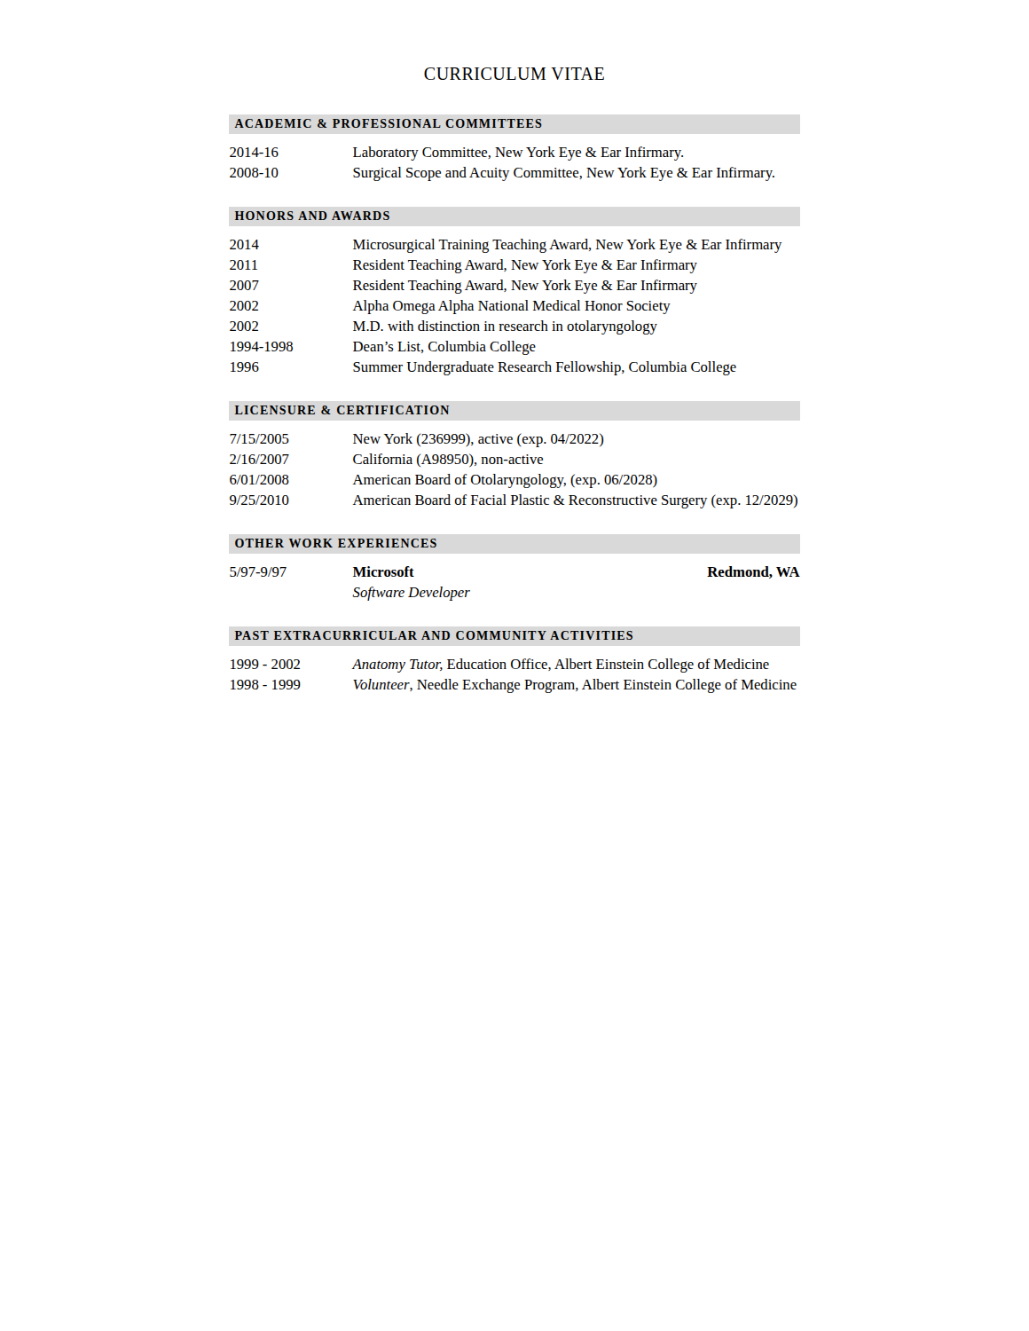CURRICULUM VITAE
Academic & Professional Committees
| 2014-16 | Laboratory Committee, New York Eye & Ear Infirmary. |
| 2008-10 | Surgical Scope and Acuity Committee, New York Eye & Ear Infirmary. |
Honors and Awards
| 2014 | Microsurgical Training Teaching Award, New York Eye & Ear Infirmary |
| 2011 | Resident Teaching Award, New York Eye & Ear Infirmary |
| 2007 | Resident Teaching Award, New York Eye & Ear Infirmary |
| 2002 | Alpha Omega Alpha National Medical Honor Society |
| 2002 | M.D. with distinction in research in otolaryngology |
| 1994-1998 | Dean’s List, Columbia College |
| 1996 | Summer Undergraduate Research Fellowship, Columbia College |
Licensure & Certification
| 7/15/2005 | New York (236999), active (exp. 04/2022) |
| 2/16/2007 | California (A98950), non-active |
| 6/01/2008 | American Board of Otolaryngology, (exp. 06/2028) |
| 9/25/2010 | American Board of Facial Plastic & Reconstructive Surgery (exp. 12/2029) |
Other Work Experiences
| 5/97-9/97 | Microsoft Redmond, WA |
| | Software Developer |
Past Extracurricular and Community Activities
| 1999 - 2002 | Anatomy Tutor, Education Office, Albert Einstein College of Medicine |
| 1998 - 1999 | Volunteer , Needle Exchange Program, Albert Einstein College of Medicine |